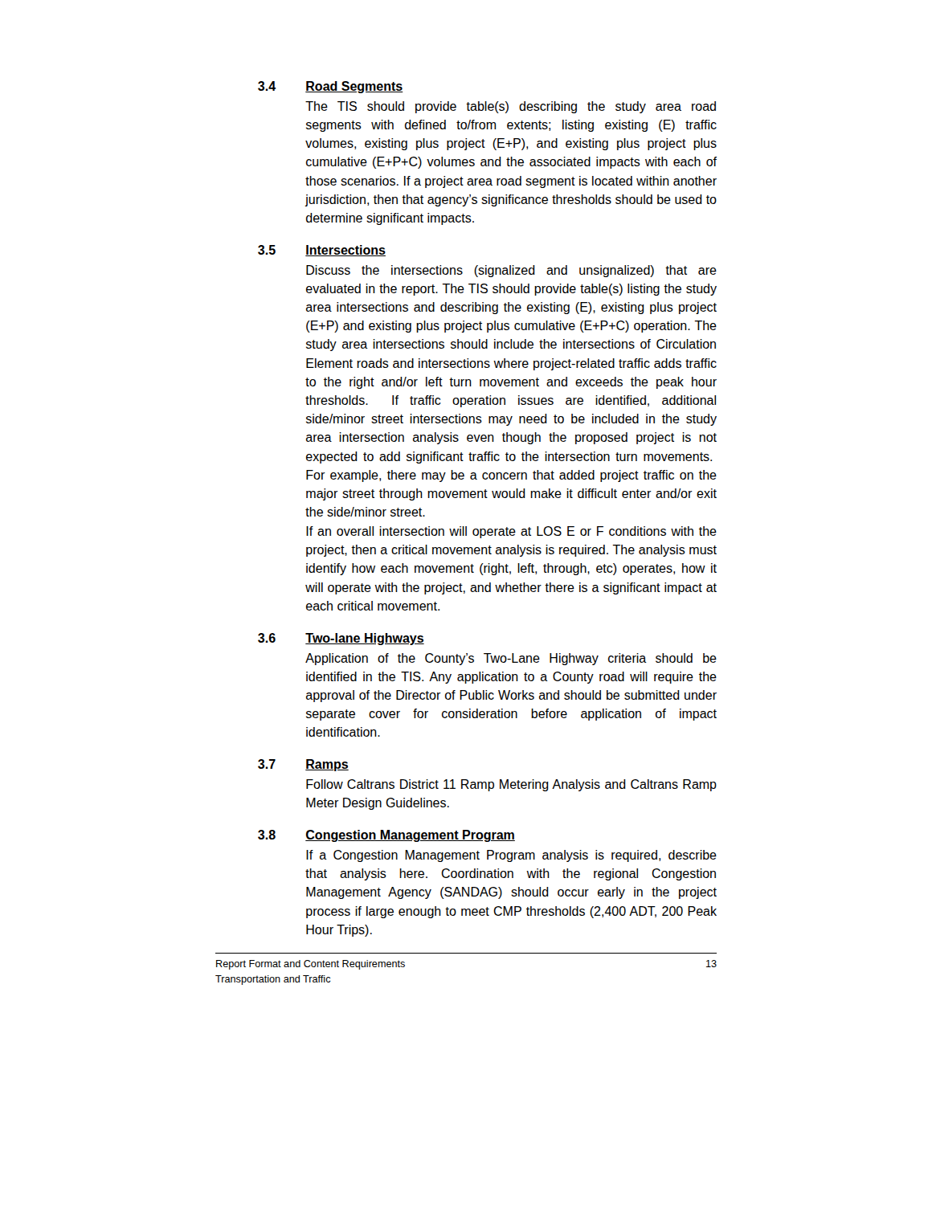3.4 Road Segments
The TIS should provide table(s) describing the study area road segments with defined to/from extents; listing existing (E) traffic volumes, existing plus project (E+P), and existing plus project plus cumulative (E+P+C) volumes and the associated impacts with each of those scenarios. If a project area road segment is located within another jurisdiction, then that agency’s significance thresholds should be used to determine significant impacts.
3.5 Intersections
Discuss the intersections (signalized and unsignalized) that are evaluated in the report. The TIS should provide table(s) listing the study area intersections and describing the existing (E), existing plus project (E+P) and existing plus project plus cumulative (E+P+C) operation. The study area intersections should include the intersections of Circulation Element roads and intersections where project-related traffic adds traffic to the right and/or left turn movement and exceeds the peak hour thresholds. If traffic operation issues are identified, additional side/minor street intersections may need to be included in the study area intersection analysis even though the proposed project is not expected to add significant traffic to the intersection turn movements. For example, there may be a concern that added project traffic on the major street through movement would make it difficult enter and/or exit the side/minor street.
If an overall intersection will operate at LOS E or F conditions with the project, then a critical movement analysis is required. The analysis must identify how each movement (right, left, through, etc) operates, how it will operate with the project, and whether there is a significant impact at each critical movement.
3.6 Two-lane Highways
Application of the County’s Two-Lane Highway criteria should be identified in the TIS. Any application to a County road will require the approval of the Director of Public Works and should be submitted under separate cover for consideration before application of impact identification.
3.7 Ramps
Follow Caltrans District 11 Ramp Metering Analysis and Caltrans Ramp Meter Design Guidelines.
3.8 Congestion Management Program
If a Congestion Management Program analysis is required, describe that analysis here. Coordination with the regional Congestion Management Agency (SANDAG) should occur early in the project process if large enough to meet CMP thresholds (2,400 ADT, 200 Peak Hour Trips).
Report Format and Content Requirements
Transportation and Traffic
13